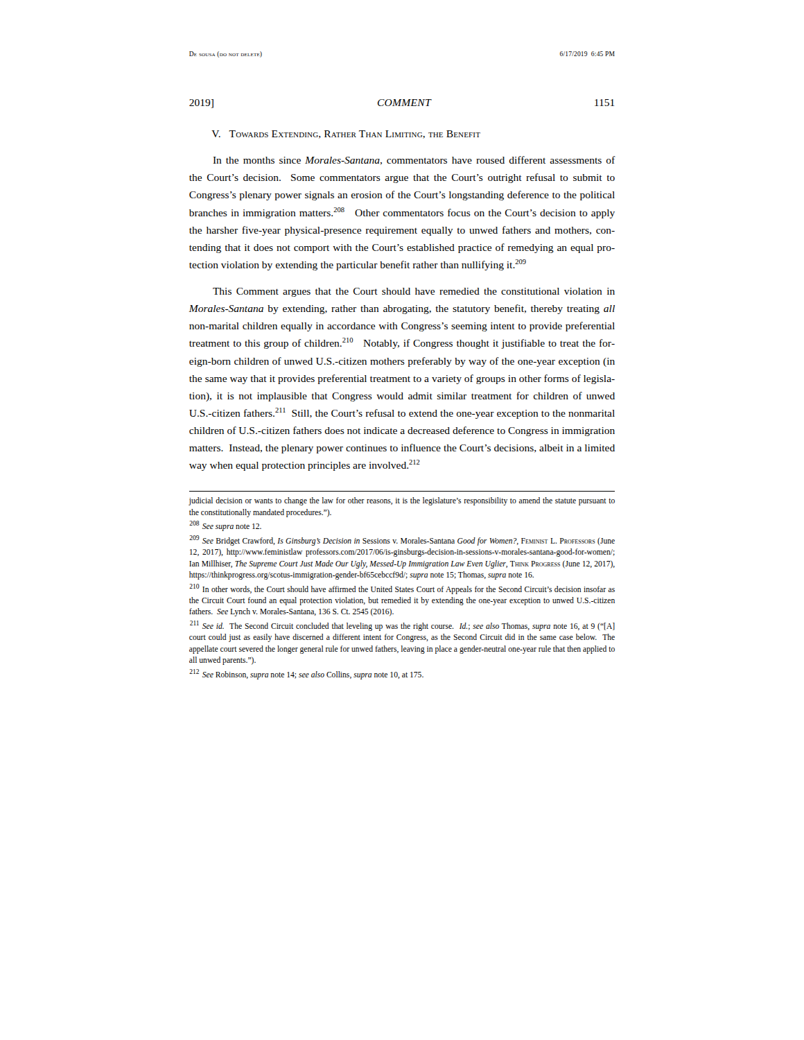De Sousa (Do Not Delete)
6/17/2019 6:45 PM
2019]
COMMENT
1151
V. Towards Extending, Rather Than Limiting, the Benefit
In the months since Morales-Santana, commentators have roused different assessments of the Court’s decision. Some commentators argue that the Court’s outright refusal to submit to Congress’s plenary power signals an erosion of the Court’s longstanding deference to the political branches in immigration matters.208 Other commentators focus on the Court’s decision to apply the harsher five-year physical-presence requirement equally to unwed fathers and mothers, contending that it does not comport with the Court’s established practice of remedying an equal protection violation by extending the particular benefit rather than nullifying it.209
This Comment argues that the Court should have remedied the constitutional violation in Morales-Santana by extending, rather than abrogating, the statutory benefit, thereby treating all non-marital children equally in accordance with Congress’s seeming intent to provide preferential treatment to this group of children.210 Notably, if Congress thought it justifiable to treat the foreign-born children of unwed U.S.-citizen mothers preferably by way of the one-year exception (in the same way that it provides preferential treatment to a variety of groups in other forms of legislation), it is not implausible that Congress would admit similar treatment for children of unwed U.S.-citizen fathers.211 Still, the Court’s refusal to extend the one-year exception to the nonmarital children of U.S.-citizen fathers does not indicate a decreased deference to Congress in immigration matters. Instead, the plenary power continues to influence the Court’s decisions, albeit in a limited way when equal protection principles are involved.212
judicial decision or wants to change the law for other reasons, it is the legislature’s responsibility to amend the statute pursuant to the constitutionally mandated procedures.”).
208 See supra note 12.
209 See Bridget Crawford, Is Ginsburg’s Decision in Sessions v. Morales-Santana Good for Women?, Feminist L. Professors (June 12, 2017), http://www.feministlaw professors.com/2017/06/is-ginsburgs-decision-in-sessions-v-morales-santana-good-for-women/; Ian Millhiser, The Supreme Court Just Made Our Ugly, Messed-Up Immigration Law Even Uglier, Think Progress (June 12, 2017), https://thinkprogress.org/scotus-immigration-gender-bf65cebccf9d/; supra note 15; Thomas, supra note 16.
210 In other words, the Court should have affirmed the United States Court of Appeals for the Second Circuit’s decision insofar as the Circuit Court found an equal protection violation, but remedied it by extending the one-year exception to unwed U.S.-citizen fathers. See Lynch v. Morales-Santana, 136 S. Ct. 2545 (2016).
211 See id. The Second Circuit concluded that leveling up was the right course. Id.; see also Thomas, supra note 16, at 9 (“[A] court could just as easily have discerned a different intent for Congress, as the Second Circuit did in the same case below. The appellate court severed the longer general rule for unwed fathers, leaving in place a gender-neutral one-year rule that then applied to all unwed parents.”).
212 See Robinson, supra note 14; see also Collins, supra note 10, at 175.